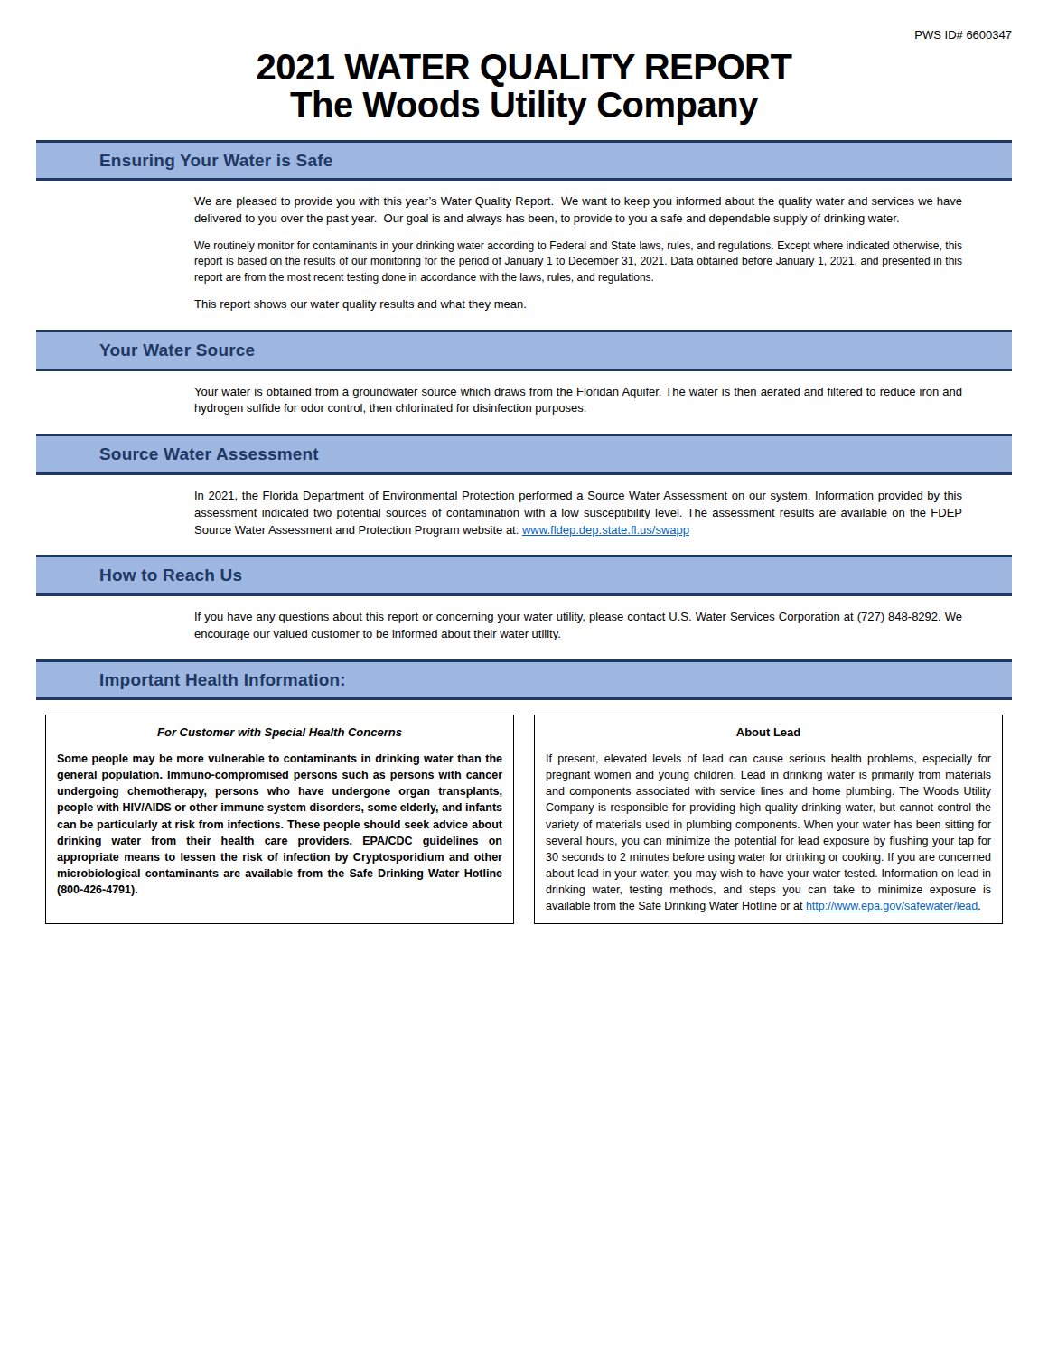PWS ID# 6600347
2021 WATER QUALITY REPORT
The Woods Utility Company
Ensuring Your Water is Safe
We are pleased to provide you with this year’s Water Quality Report. We want to keep you informed about the quality water and services we have delivered to you over the past year. Our goal is and always has been, to provide to you a safe and dependable supply of drinking water.
We routinely monitor for contaminants in your drinking water according to Federal and State laws, rules, and regulations. Except where indicated otherwise, this report is based on the results of our monitoring for the period of January 1 to December 31, 2021. Data obtained before January 1, 2021, and presented in this report are from the most recent testing done in accordance with the laws, rules, and regulations.
This report shows our water quality results and what they mean.
Your Water Source
Your water is obtained from a groundwater source which draws from the Floridan Aquifer. The water is then aerated and filtered to reduce iron and hydrogen sulfide for odor control, then chlorinated for disinfection purposes.
Source Water Assessment
In 2021, the Florida Department of Environmental Protection performed a Source Water Assessment on our system. Information provided by this assessment indicated two potential sources of contamination with a low susceptibility level. The assessment results are available on the FDEP Source Water Assessment and Protection Program website at: www.fldep.dep.state.fl.us/swapp
How to Reach Us
If you have any questions about this report or concerning your water utility, please contact U.S. Water Services Corporation at (727) 848-8292. We encourage our valued customer to be informed about their water utility.
Important Health Information:
For Customer with Special Health Concerns
Some people may be more vulnerable to contaminants in drinking water than the general population. Immuno-compromised persons such as persons with cancer undergoing chemotherapy, persons who have undergone organ transplants, people with HIV/AIDS or other immune system disorders, some elderly, and infants can be particularly at risk from infections. These people should seek advice about drinking water from their health care providers. EPA/CDC guidelines on appropriate means to lessen the risk of infection by Cryptosporidium and other microbiological contaminants are available from the Safe Drinking Water Hotline (800-426-4791).
About Lead
If present, elevated levels of lead can cause serious health problems, especially for pregnant women and young children. Lead in drinking water is primarily from materials and components associated with service lines and home plumbing. The Woods Utility Company is responsible for providing high quality drinking water, but cannot control the variety of materials used in plumbing components. When your water has been sitting for several hours, you can minimize the potential for lead exposure by flushing your tap for 30 seconds to 2 minutes before using water for drinking or cooking. If you are concerned about lead in your water, you may wish to have your water tested. Information on lead in drinking water, testing methods, and steps you can take to minimize exposure is available from the Safe Drinking Water Hotline or at http://www.epa.gov/safewater/lead.